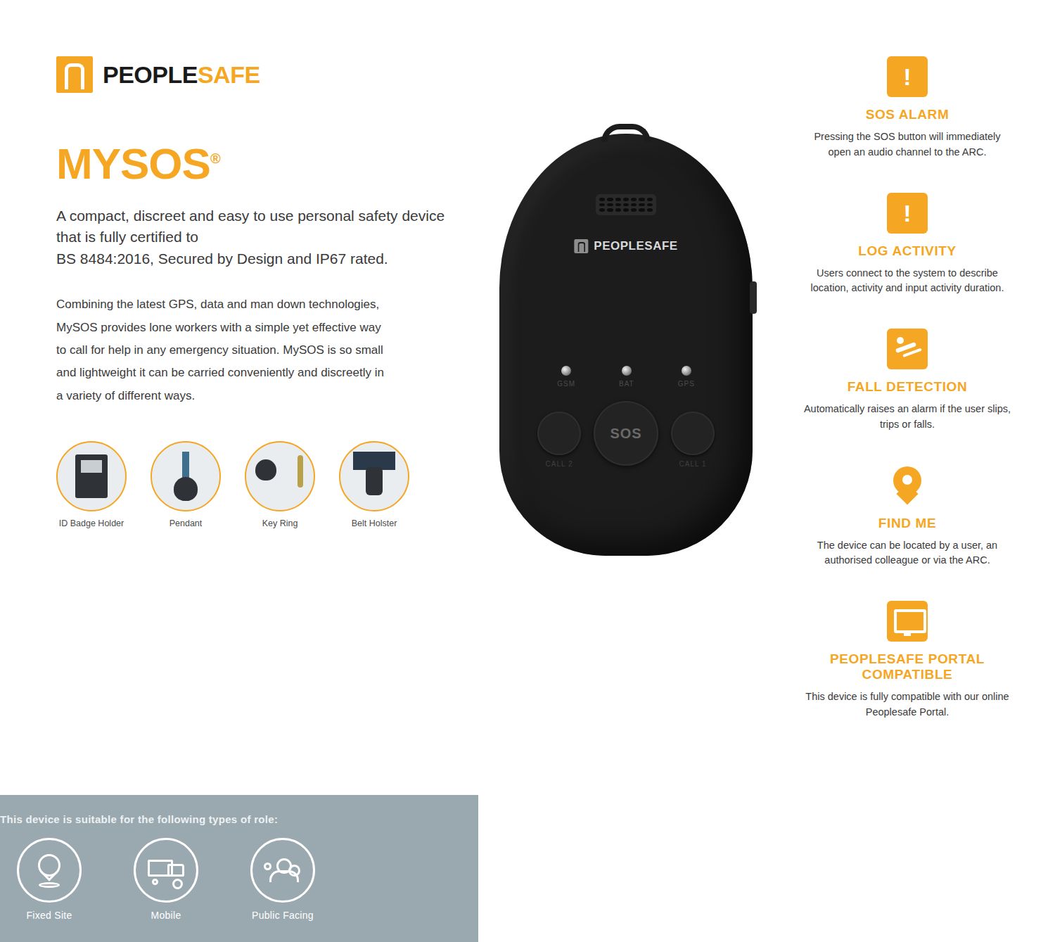PEOPLE SAFE
MYSOS®
A compact, discreet and easy to use personal safety device that is fully certified to
BS 8484:2016, Secured by Design and IP67 rated.
Combining the latest GPS, data and man down technologies, MySOS provides lone workers with a simple yet effective way to call for help in any emergency situation. MySOS is so small and lightweight it can be carried conveniently and discreetly in a variety of different ways.
ID Badge Holder
Pendant
Key Ring
Belt Holster
PEOPLESAFE
GSM
BAT
GPS
CALL 2
SOS
CALL 1
!
SOS Alarm
Pressing the SOS button will immediately open an audio channel to the ARC.
!
Log Activity
Users connect to the system to describe location, activity and input activity duration.
Fall Detection
Automatically raises an alarm if the user slips, trips or falls.
Find Me
The device can be located by a user, an authorised colleague or via the ARC.
Peoplesafe Portal
Compatible
This device is fully compatible with our online Peoplesafe Portal.
This device is suitable for the following types of role:
Fixed Site
Mobile
Public Facing